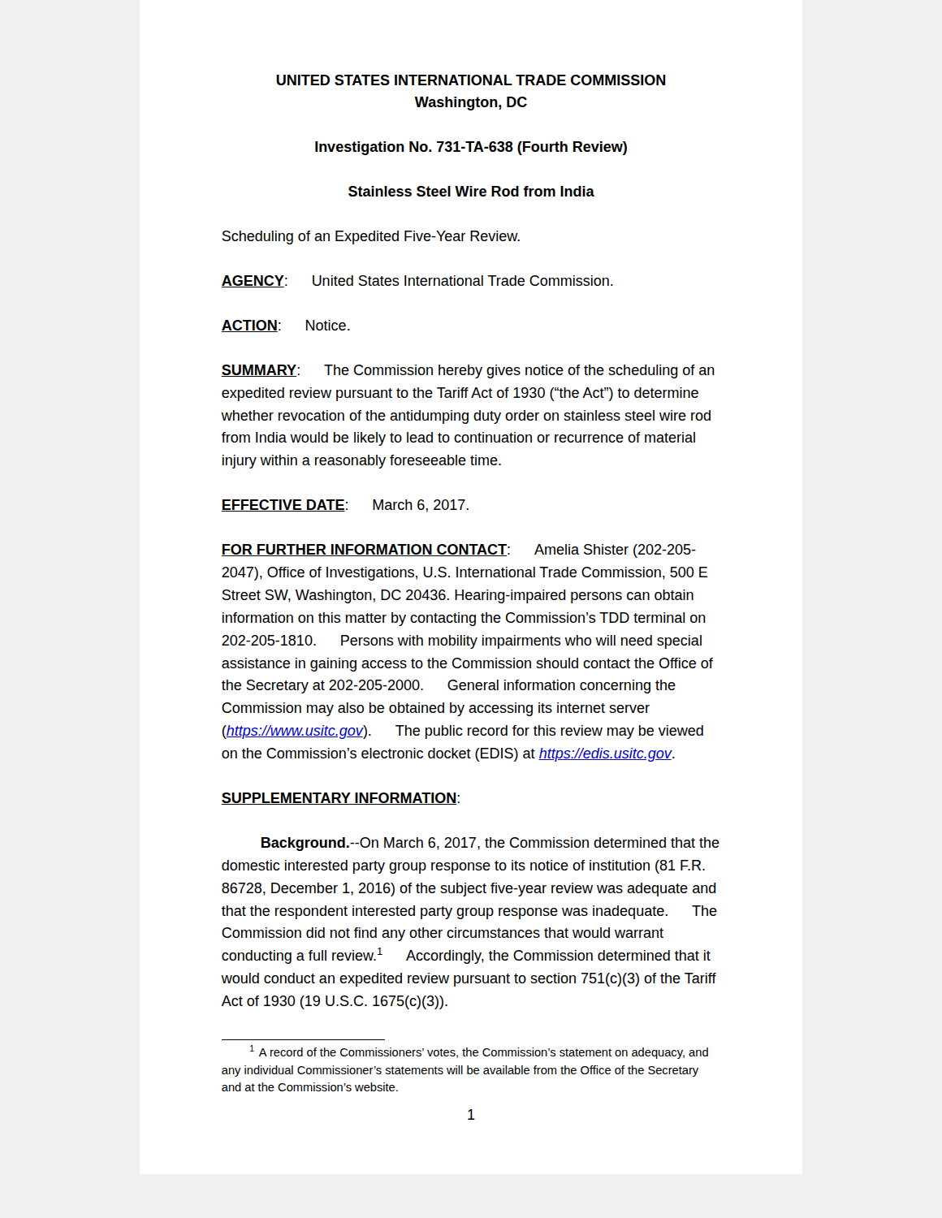UNITED STATES INTERNATIONAL TRADE COMMISSION
Washington, DC
Investigation No. 731-TA-638 (Fourth Review)
Stainless Steel Wire Rod from India
Scheduling of an Expedited Five-Year Review.
AGENCY: United States International Trade Commission.
ACTION: Notice.
SUMMARY: The Commission hereby gives notice of the scheduling of an expedited review pursuant to the Tariff Act of 1930 (“the Act”) to determine whether revocation of the antidumping duty order on stainless steel wire rod from India would be likely to lead to continuation or recurrence of material injury within a reasonably foreseeable time.
EFFECTIVE DATE: March 6, 2017.
FOR FURTHER INFORMATION CONTACT: Amelia Shister (202-205-2047), Office of Investigations, U.S. International Trade Commission, 500 E Street SW, Washington, DC 20436. Hearing-impaired persons can obtain information on this matter by contacting the Commission’s TDD terminal on 202-205-1810. Persons with mobility impairments who will need special assistance in gaining access to the Commission should contact the Office of the Secretary at 202-205-2000. General information concerning the Commission may also be obtained by accessing its internet server (https://www.usitc.gov). The public record for this review may be viewed on the Commission’s electronic docket (EDIS) at https://edis.usitc.gov.
SUPPLEMENTARY INFORMATION:
Background.--On March 6, 2017, the Commission determined that the domestic interested party group response to its notice of institution (81 F.R. 86728, December 1, 2016) of the subject five-year review was adequate and that the respondent interested party group response was inadequate. The Commission did not find any other circumstances that would warrant conducting a full review.1 Accordingly, the Commission determined that it would conduct an expedited review pursuant to section 751(c)(3) of the Tariff Act of 1930 (19 U.S.C. 1675(c)(3)).
1 A record of the Commissioners’ votes, the Commission’s statement on adequacy, and any individual Commissioner’s statements will be available from the Office of the Secretary and at the Commission’s website.
1